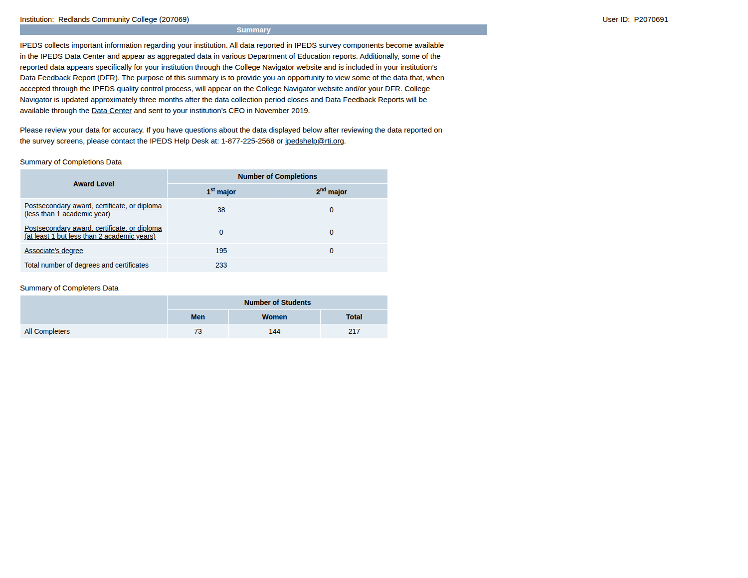Institution: Redlands Community College (207069)
User ID: P2070691
Summary
IPEDS collects important information regarding your institution. All data reported in IPEDS survey components become available in the IPEDS Data Center and appear as aggregated data in various Department of Education reports. Additionally, some of the reported data appears specifically for your institution through the College Navigator website and is included in your institution’s Data Feedback Report (DFR). The purpose of this summary is to provide you an opportunity to view some of the data that, when accepted through the IPEDS quality control process, will appear on the College Navigator website and/or your DFR. College Navigator is updated approximately three months after the data collection period closes and Data Feedback Reports will be available through the Data Center and sent to your institution’s CEO in November 2019.
Please review your data for accuracy. If you have questions about the data displayed below after reviewing the data reported on the survey screens, please contact the IPEDS Help Desk at: 1-877-225-2568 or ipedshelp@rti.org.
Summary of Completions Data
| Award Level | Number of Completions |
| --- | --- |
| 1 st major | 2 nd major |
| Postsecondary award, certificate, or diploma (less than 1 academic year) | 38 | 0 |
| Postsecondary award, certificate, or diploma (at least 1 but less than 2 academic years) | 0 | 0 |
| Associate's degree | 195 | 0 |
| Total number of degrees and certificates | 233 | |
Summary of Completers Data
| | Number of Students |
| Men | Women | Total |
| All Completers | 73 | 144 | 217 |